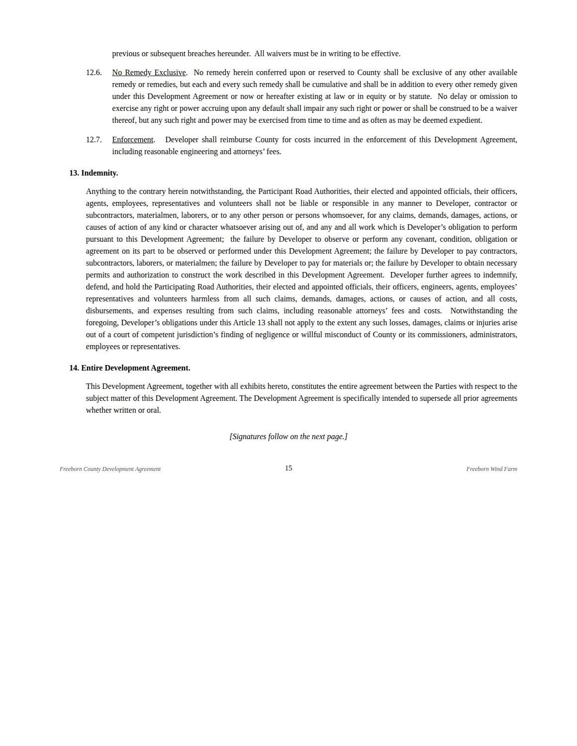previous or subsequent breaches hereunder. All waivers must be in writing to be effective.
12.6. No Remedy Exclusive. No remedy herein conferred upon or reserved to County shall be exclusive of any other available remedy or remedies, but each and every such remedy shall be cumulative and shall be in addition to every other remedy given under this Development Agreement or now or hereafter existing at law or in equity or by statute. No delay or omission to exercise any right or power accruing upon any default shall impair any such right or power or shall be construed to be a waiver thereof, but any such right and power may be exercised from time to time and as often as may be deemed expedient.
12.7. Enforcement. Developer shall reimburse County for costs incurred in the enforcement of this Development Agreement, including reasonable engineering and attorneys’ fees.
13. Indemnity.
Anything to the contrary herein notwithstanding, the Participant Road Authorities, their elected and appointed officials, their officers, agents, employees, representatives and volunteers shall not be liable or responsible in any manner to Developer, contractor or subcontractors, materialmen, laborers, or to any other person or persons whomsoever, for any claims, demands, damages, actions, or causes of action of any kind or character whatsoever arising out of, and any and all work which is Developer’s obligation to perform pursuant to this Development Agreement; the failure by Developer to observe or perform any covenant, condition, obligation or agreement on its part to be observed or performed under this Development Agreement; the failure by Developer to pay contractors, subcontractors, laborers, or materialmen; the failure by Developer to pay for materials or; the failure by Developer to obtain necessary permits and authorization to construct the work described in this Development Agreement. Developer further agrees to indemnify, defend, and hold the Participating Road Authorities, their elected and appointed officials, their officers, engineers, agents, employees’ representatives and volunteers harmless from all such claims, demands, damages, actions, or causes of action, and all costs, disbursements, and expenses resulting from such claims, including reasonable attorneys’ fees and costs. Notwithstanding the foregoing, Developer’s obligations under this Article 13 shall not apply to the extent any such losses, damages, claims or injuries arise out of a court of competent jurisdiction’s finding of negligence or willful misconduct of County or its commissioners, administrators, employees or representatives.
14. Entire Development Agreement.
This Development Agreement, together with all exhibits hereto, constitutes the entire agreement between the Parties with respect to the subject matter of this Development Agreement. The Development Agreement is specifically intended to supersede all prior agreements whether written or oral.
[Signatures follow on the next page.]
Freeborn County Development Agreement
15
Freeborn Wind Farm